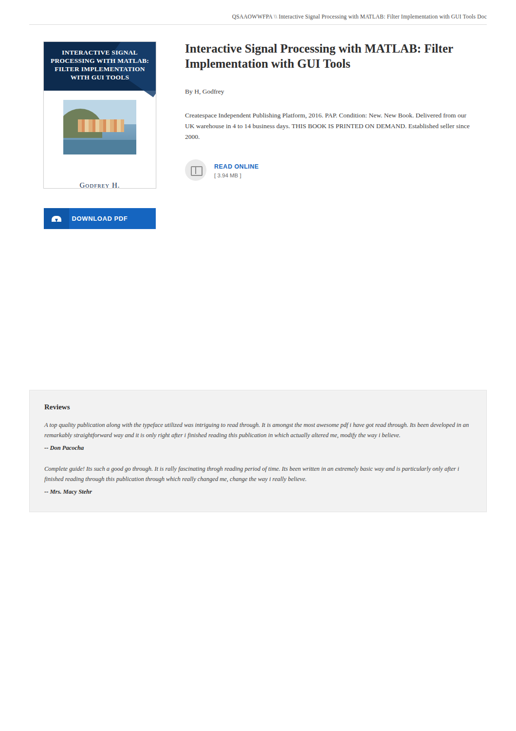QSAAOWWFPA \\ Interactive Signal Processing with MATLAB: Filter Implementation with GUI Tools Doc
Interactive Signal
Processing with MATLAB:
Filter Implementation
with GUI Tools
Godfrey H.
DOWNLOAD PDF
Interactive Signal Processing with MATLAB: Filter Implementation with GUI Tools
By H, Godfrey
Createspace Independent Publishing Platform, 2016. PAP. Condition: New. New Book. Delivered from our UK warehouse in 4 to 14 business days. THIS BOOK IS PRINTED ON DEMAND. Established seller since 2000.
READ ONLINE
[ 3.94 MB ]
Reviews
A top quality publication along with the typeface utilized was intriguing to read through. It is amongst the most awesome pdf i have got read through. Its been developed in an remarkably straightforward way and it is only right after i finished reading this publication in which actually altered me, modify the way i believe.
-- Don Pacocha
Complete guide! Its such a good go through. It is rally fascinating throgh reading period of time. Its been written in an extremely basic way and is particularly only after i finished reading through this publication through which really changed me, change the way i really believe.
-- Mrs. Macy Stehr